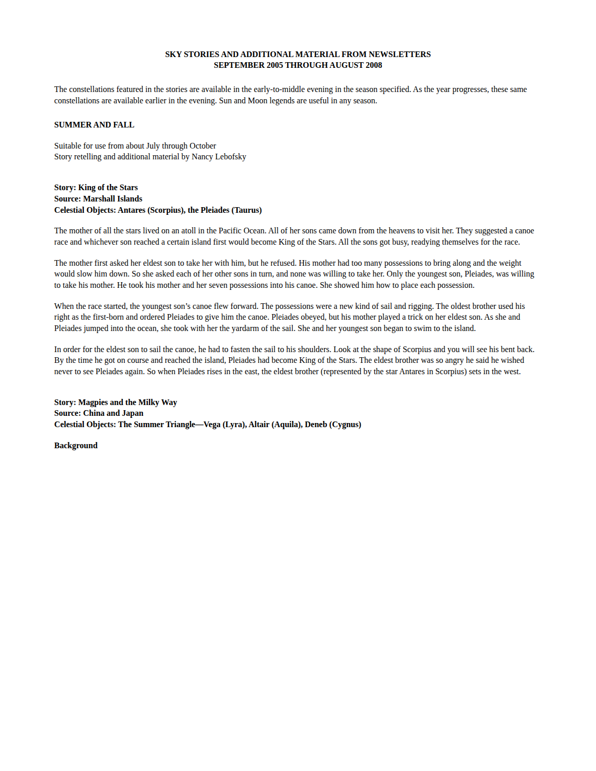SKY STORIES AND ADDITIONAL MATERIAL FROM NEWSLETTERS
SEPTEMBER 2005 THROUGH AUGUST 2008
The constellations featured in the stories are available in the early-to-middle evening in the season specified. As the year progresses, these same constellations are available earlier in the evening. Sun and Moon legends are useful in any season.
SUMMER AND FALL
Suitable for use from about July through October
Story retelling and additional material by Nancy Lebofsky
Story: King of the Stars
Source: Marshall Islands
Celestial Objects: Antares (Scorpius), the Pleiades (Taurus)
The mother of all the stars lived on an atoll in the Pacific Ocean. All of her sons came down from the heavens to visit her. They suggested a canoe race and whichever son reached a certain island first would become King of the Stars. All the sons got busy, readying themselves for the race.
The mother first asked her eldest son to take her with him, but he refused. His mother had too many possessions to bring along and the weight would slow him down. So she asked each of her other sons in turn, and none was willing to take her. Only the youngest son, Pleiades, was willing to take his mother. He took his mother and her seven possessions into his canoe. She showed him how to place each possession.
When the race started, the youngest son’s canoe flew forward. The possessions were a new kind of sail and rigging. The oldest brother used his right as the first-born and ordered Pleiades to give him the canoe. Pleiades obeyed, but his mother played a trick on her eldest son. As she and Pleiades jumped into the ocean, she took with her the yardarm of the sail. She and her youngest son began to swim to the island.
In order for the eldest son to sail the canoe, he had to fasten the sail to his shoulders. Look at the shape of Scorpius and you will see his bent back. By the time he got on course and reached the island, Pleiades had become King of the Stars. The eldest brother was so angry he said he wished never to see Pleiades again. So when Pleiades rises in the east, the eldest brother (represented by the star Antares in Scorpius) sets in the west.
Story: Magpies and the Milky Way
Source: China and Japan
Celestial Objects: The Summer Triangle—Vega (Lyra), Altair (Aquila), Deneb (Cygnus)
Background